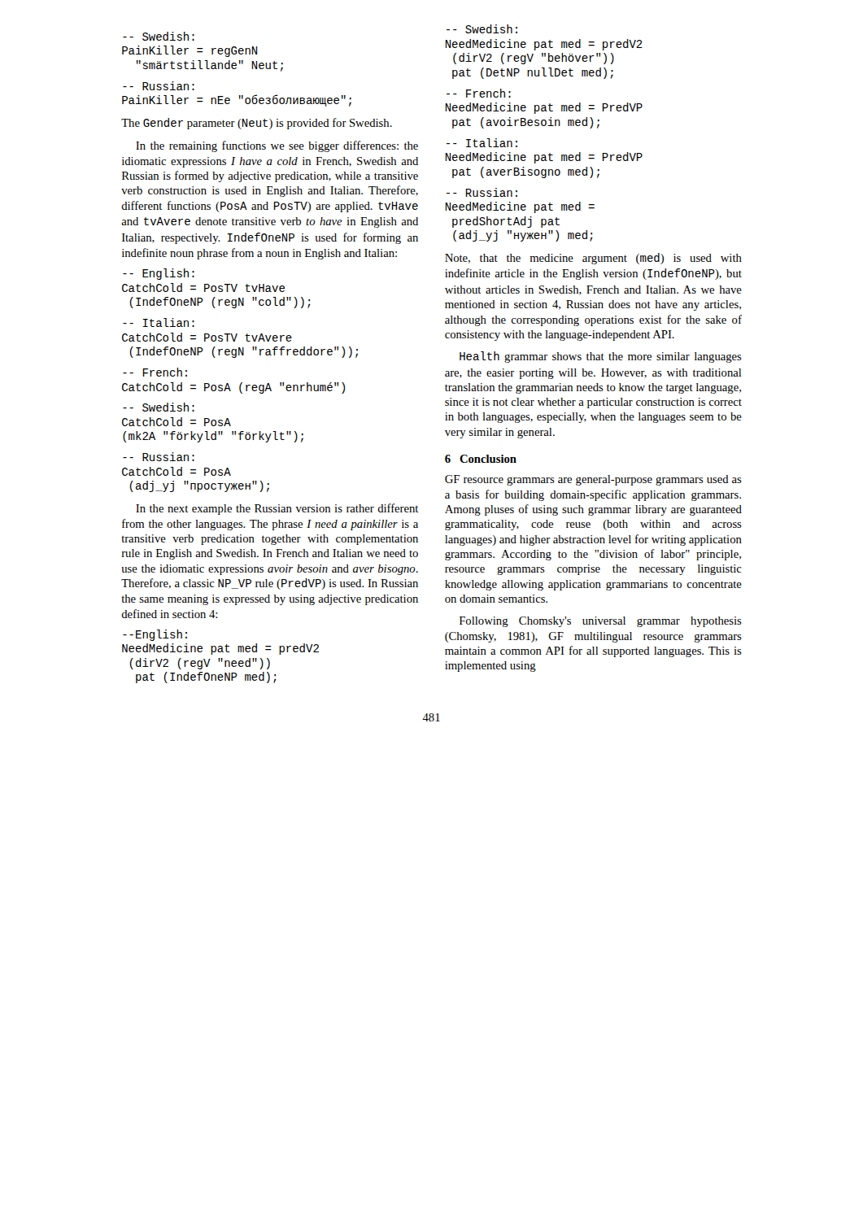-- Swedish:
PainKiller = regGenN
  "smärtstillande" Neut;
-- Russian:
PainKiller = nEe "обезболивающее";
The Gender parameter (Neut) is provided for Swedish.
In the remaining functions we see bigger differences: the idiomatic expressions I have a cold in French, Swedish and Russian is formed by adjective predication, while a transitive verb construction is used in English and Italian. Therefore, different functions (PosA and PosTV) are applied. tvHave and tvAvere denote transitive verb to have in English and Italian, respectively. IndefOneNP is used for forming an indefinite noun phrase from a noun in English and Italian:
-- English:
CatchCold = PosTV tvHave
 (IndefOneNP (regN "cold"));
-- Italian:
CatchCold = PosTV tvAvere
 (IndefOneNP (regN "raffreddore"));
-- French:
CatchCold = PosA (regA "enrhumé")
-- Swedish:
CatchCold = PosA
(mk2A "förkyld" "förkylt");
-- Russian:
CatchCold = PosA
 (adj_yj "простужен");
In the next example the Russian version is rather different from the other languages. The phrase I need a painkiller is a transitive verb predication together with complementation rule in English and Swedish. In French and Italian we need to use the idiomatic expressions avoir besoin and aver bisogno. Therefore, a classic NP_VP rule (PredVP) is used. In Russian the same meaning is expressed by using adjective predication defined in section 4:
--English:
NeedMedicine pat med = predV2
 (dirV2 (regV "need"))
  pat (IndefOneNP med);
-- Swedish:
NeedMedicine pat med = predV2
 (dirV2 (regV "behöver"))
 pat (DetNP nullDet med);
-- French:
NeedMedicine pat med = PredVP
 pat (avoirBesoin med);
-- Italian:
NeedMedicine pat med = PredVP
 pat (averBisogno med);
-- Russian:
NeedMedicine pat med =
 predShortAdj pat
 (adj_yj "нужен") med;
Note, that the medicine argument (med) is used with indefinite article in the English version (IndefOneNP), but without articles in Swedish, French and Italian. As we have mentioned in section 4, Russian does not have any articles, although the corresponding operations exist for the sake of consistency with the language-independent API.
Health grammar shows that the more similar languages are, the easier porting will be. However, as with traditional translation the grammarian needs to know the target language, since it is not clear whether a particular construction is correct in both languages, especially, when the languages seem to be very similar in general.
6 Conclusion
GF resource grammars are general-purpose grammars used as a basis for building domain-specific application grammars. Among pluses of using such grammar library are guaranteed grammaticality, code reuse (both within and across languages) and higher abstraction level for writing application grammars. According to the "division of labor" principle, resource grammars comprise the necessary linguistic knowledge allowing application grammarians to concentrate on domain semantics.
Following Chomsky's universal grammar hypothesis (Chomsky, 1981), GF multilingual resource grammars maintain a common API for all supported languages. This is implemented using
481